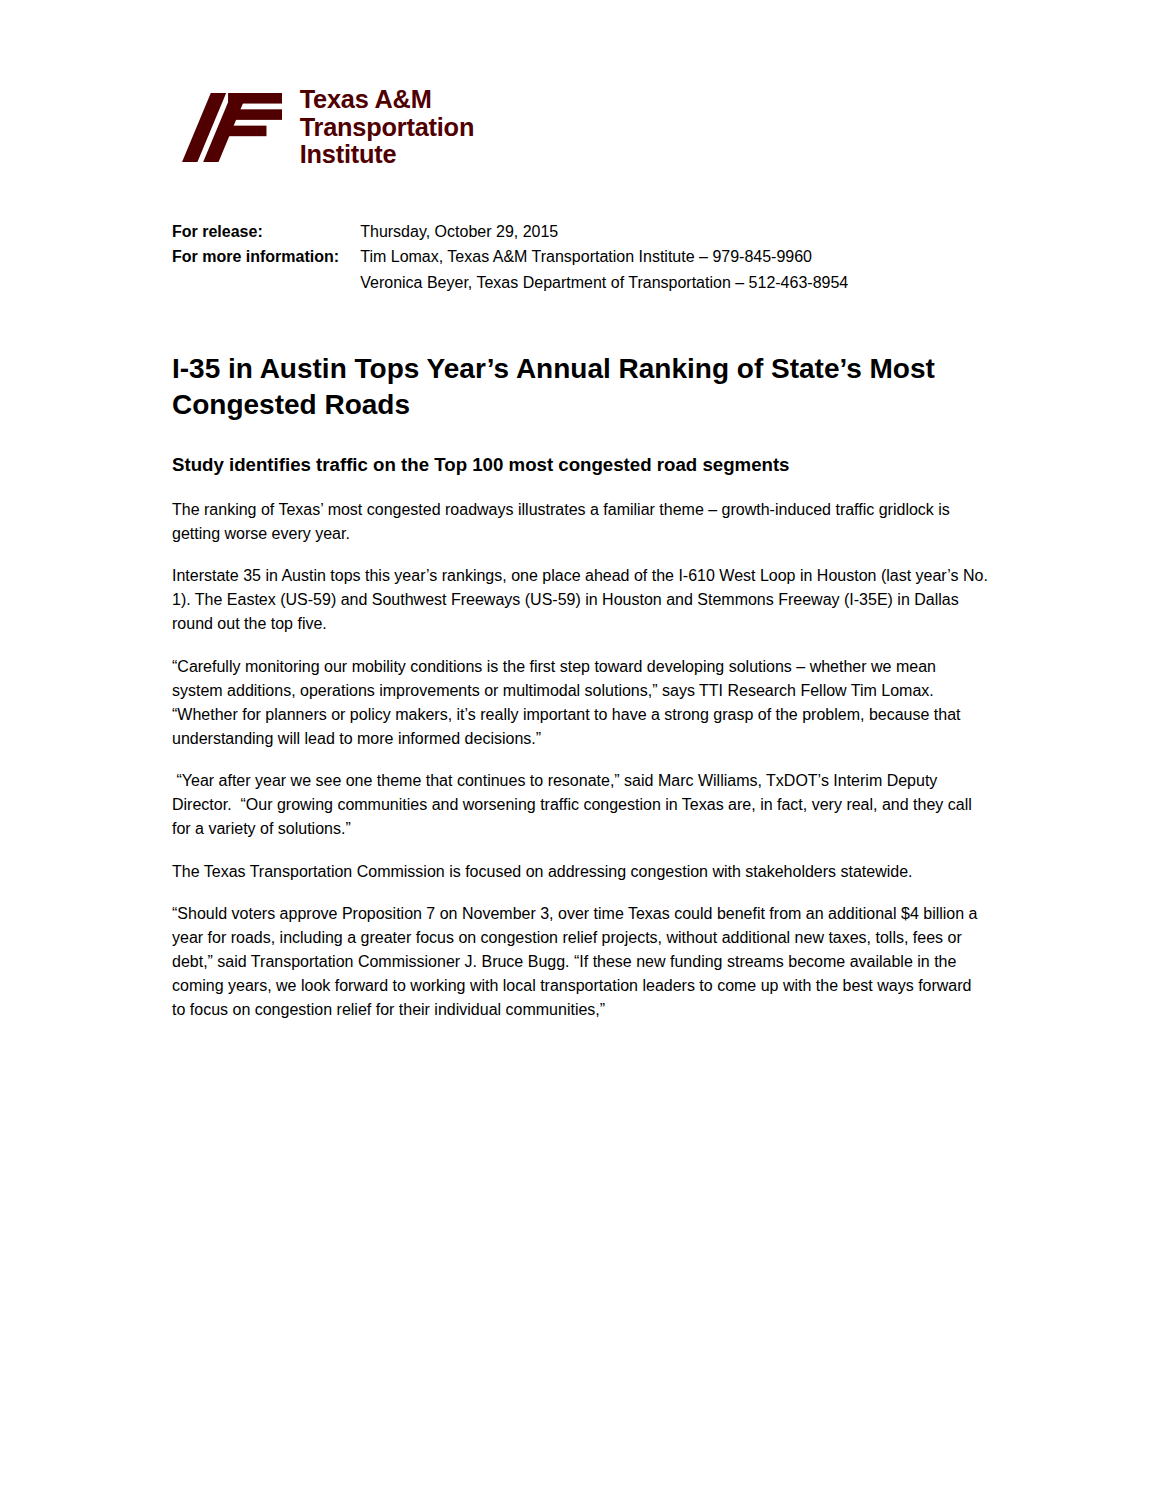Texas A&M
Transportation
Institute
| For release: | Thursday, October 29, 2015 |
| For more information: | Tim Lomax, Texas A&M Transportation Institute – 979-845-9960 |
| | Veronica Beyer, Texas Department of Transportation – 512-463-8954 |
I-35 in Austin Tops Year’s Annual Ranking of State’s Most Congested Roads
Study identifies traffic on the Top 100 most congested road segments
The ranking of Texas’ most congested roadways illustrates a familiar theme – growth-induced traffic gridlock is getting worse every year.
Interstate 35 in Austin tops this year’s rankings, one place ahead of the I-610 West Loop in Houston (last year’s No. 1). The Eastex (US-59) and Southwest Freeways (US-59) in Houston and Stemmons Freeway (I-35E) in Dallas round out the top five.
“Carefully monitoring our mobility conditions is the first step toward developing solutions – whether we mean system additions, operations improvements or multimodal solutions,” says TTI Research Fellow Tim Lomax. “Whether for planners or policy makers, it’s really important to have a strong grasp of the problem, because that understanding will lead to more informed decisions.”
“Year after year we see one theme that continues to resonate,” said Marc Williams, TxDOT’s Interim Deputy Director. “Our growing communities and worsening traffic congestion in Texas are, in fact, very real, and they call for a variety of solutions.”
The Texas Transportation Commission is focused on addressing congestion with stakeholders statewide.
“Should voters approve Proposition 7 on November 3, over time Texas could benefit from an additional $4 billion a year for roads, including a greater focus on congestion relief projects, without additional new taxes, tolls, fees or debt,” said Transportation Commissioner J. Bruce Bugg. “If these new funding streams become available in the coming years, we look forward to working with local transportation leaders to come up with the best ways forward to focus on congestion relief for their individual communities,”